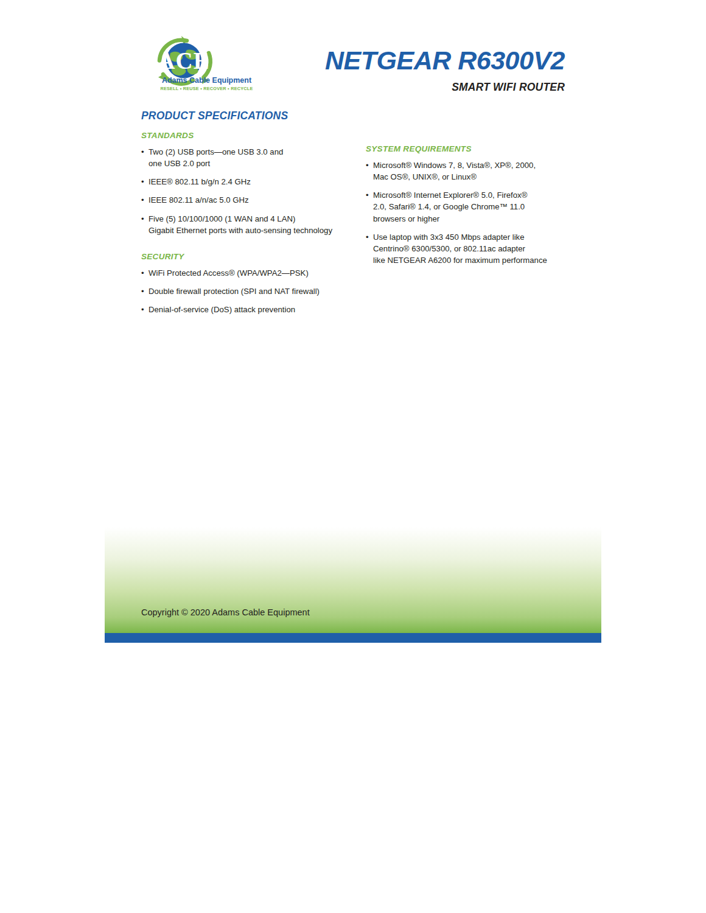ACE Adams Cable Equipment RESELL • REUSE • RECOVER • RECYCLE
NETGEAR R6300V2
SMART WIFI ROUTER
PRODUCT SPECIFICATIONS
STANDARDS
Two (2) USB ports—one USB 3.0 andone USB 2.0 port
IEEE® 802.11 b/g/n 2.4 GHz
IEEE 802.11 a/n/ac 5.0 GHz
Five (5) 10/100/1000 (1 WAN and 4 LAN)Gigabit Ethernet ports with auto-sensing technology
SECURITY
WiFi Protected Access® (WPA/WPA2—PSK)
Double firewall protection (SPI and NAT firewall)
Denial-of-service (DoS) attack prevention
SYSTEM REQUIREMENTS
Microsoft® Windows 7, 8, Vista®, XP®, 2000,Mac OS®, UNIX®, or Linux®
Microsoft® Internet Explorer® 5.0, Firefox®2.0, Safari® 1.4, or Google Chrome™ 11.0 browsers or higher
Use laptop with 3x3 450 Mbps adapter likeCentrino® 6300/5300, or 802.11ac adapter like NETGEAR A6200 for maximum performance
Copyright © 2020 Adams Cable Equipment